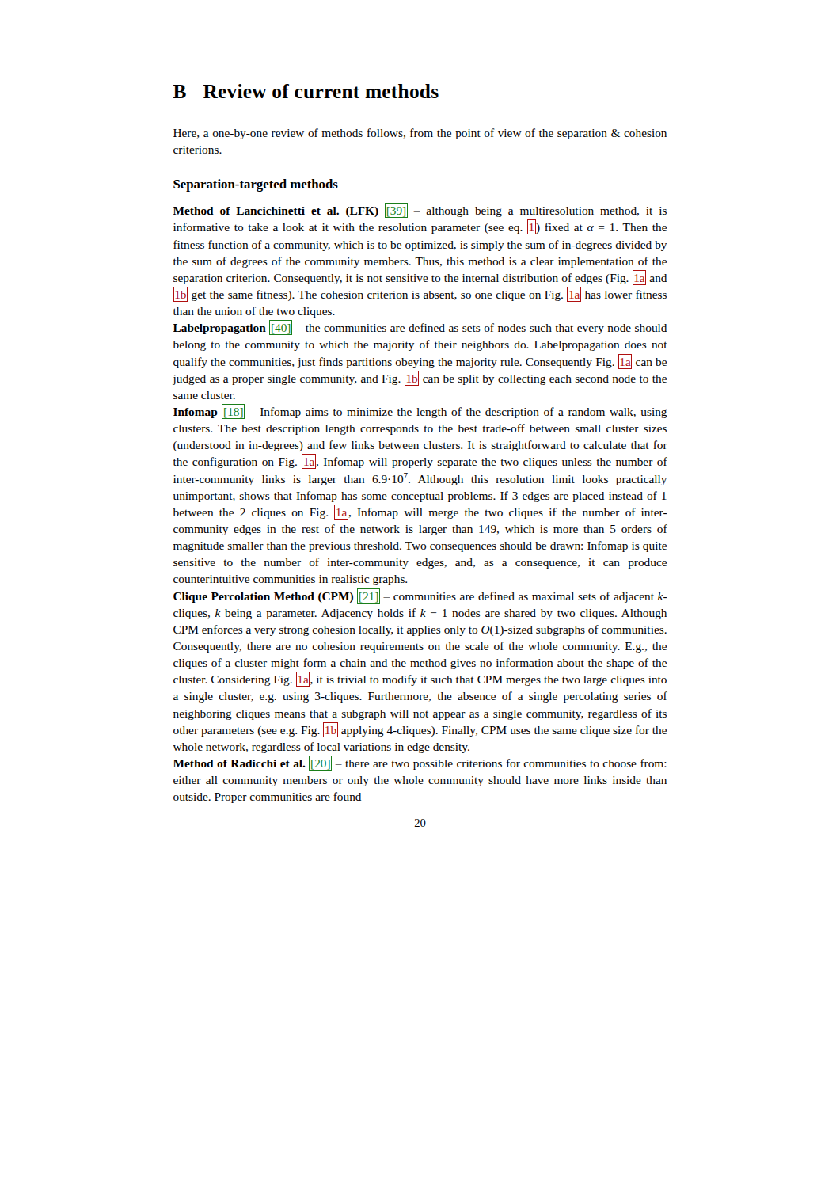BReview of current methods
Here, a one-by-one review of methods follows, from the point of view of the separation & cohesion criterions.
Separation-targeted methods
Method of Lancichinetti et al. (LFK) [39] – although being a multiresolution method, it is informative to take a look at it with the resolution parameter (see eq. 1) fixed at α = 1. Then the fitness function of a community, which is to be optimized, is simply the sum of in-degrees divided by the sum of degrees of the community members. Thus, this method is a clear implementation of the separation criterion. Consequently, it is not sensitive to the internal distribution of edges (Fig. 1a and 1b get the same fitness). The cohesion criterion is absent, so one clique on Fig. 1a has lower fitness than the union of the two cliques.
Labelpropagation [40] – the communities are defined as sets of nodes such that every node should belong to the community to which the majority of their neighbors do. Labelpropagation does not qualify the communities, just finds partitions obeying the majority rule. Consequently Fig. 1a can be judged as a proper single community, and Fig. 1b can be split by collecting each second node to the same cluster.
Infomap [18] – Infomap aims to minimize the length of the description of a random walk, using clusters. The best description length corresponds to the best trade-off between small cluster sizes (understood in in-degrees) and few links between clusters. It is straightforward to calculate that for the configuration on Fig. 1a, Infomap will properly separate the two cliques unless the number of inter-community links is larger than 6.9·107. Although this resolution limit looks practically unimportant, shows that Infomap has some conceptual problems. If 3 edges are placed instead of 1 between the 2 cliques on Fig. 1a, Infomap will merge the two cliques if the number of inter-community edges in the rest of the network is larger than 149, which is more than 5 orders of magnitude smaller than the previous threshold. Two consequences should be drawn: Infomap is quite sensitive to the number of inter-community edges, and, as a consequence, it can produce counterintuitive communities in realistic graphs.
Clique Percolation Method (CPM) [21] – communities are defined as maximal sets of adjacent k-cliques, k being a parameter. Adjacency holds if k − 1 nodes are shared by two cliques. Although CPM enforces a very strong cohesion locally, it applies only to O(1)-sized subgraphs of communities. Consequently, there are no cohesion requirements on the scale of the whole community. E.g., the cliques of a cluster might form a chain and the method gives no information about the shape of the cluster. Considering Fig. 1a, it is trivial to modify it such that CPM merges the two large cliques into a single cluster, e.g. using 3-cliques. Furthermore, the absence of a single percolating series of neighboring cliques means that a subgraph will not appear as a single community, regardless of its other parameters (see e.g. Fig. 1b applying 4-cliques). Finally, CPM uses the same clique size for the whole network, regardless of local variations in edge density.
Method of Radicchi et al. [20] – there are two possible criterions for communities to choose from: either all community members or only the whole community should have more links inside than outside. Proper communities are found
20